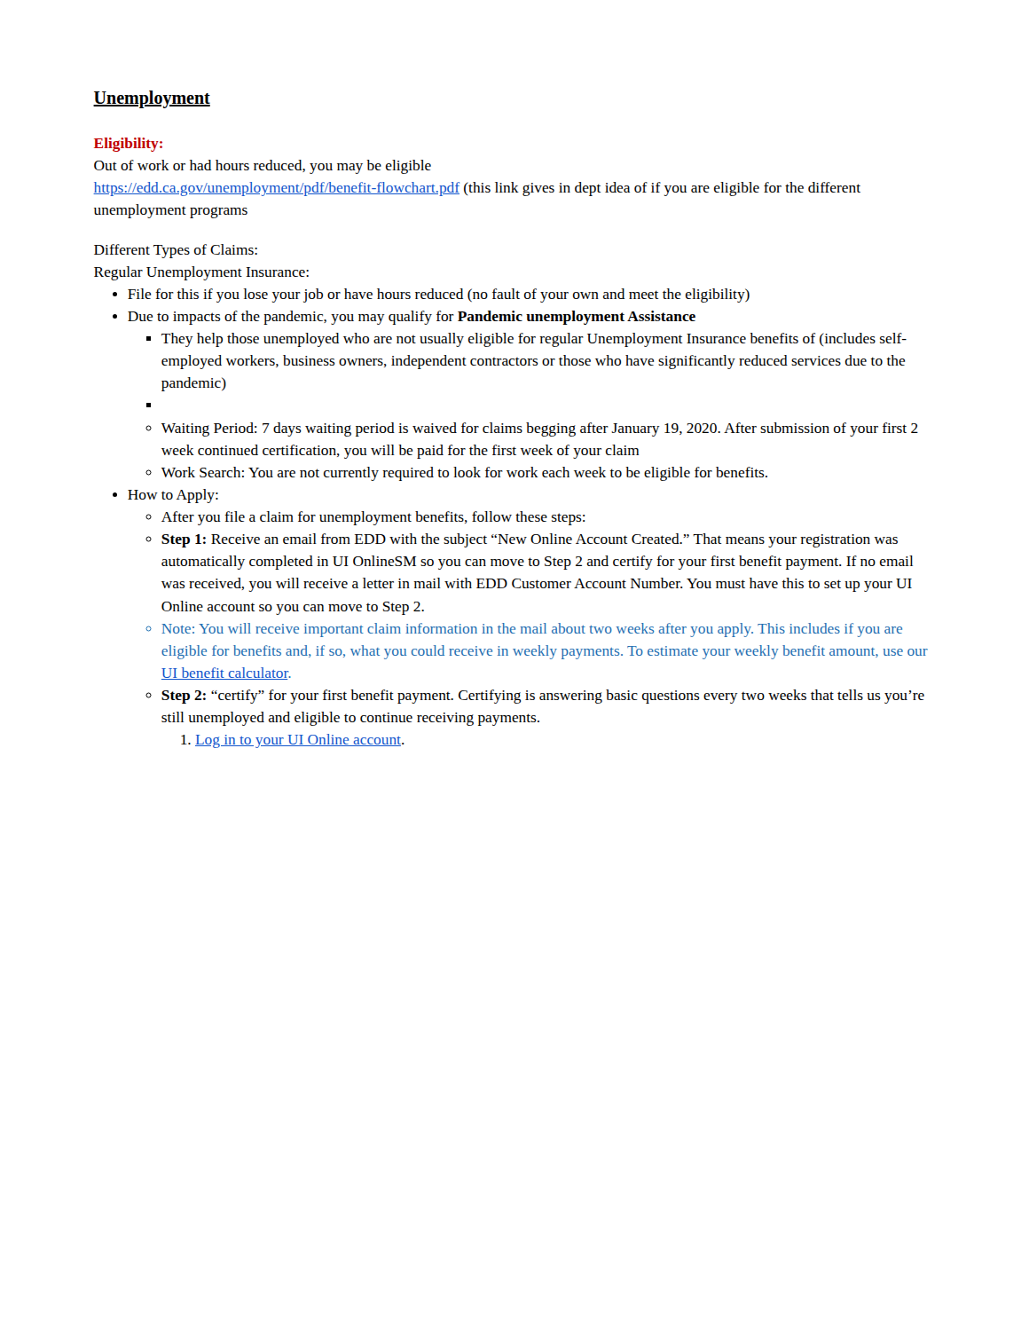Unemployment
Eligibility:
Out of work or had hours reduced, you may be eligible
https://edd.ca.gov/unemployment/pdf/benefit-flowchart.pdf (this link gives in dept idea of if you are eligible for the different unemployment programs
Different Types of Claims:
Regular Unemployment Insurance:
File for this if you lose your job or have hours reduced (no fault of your own and meet the eligibility)
Due to impacts of the pandemic, you may qualify for Pandemic unemployment Assistance
They help those unemployed who are not usually eligible for regular Unemployment Insurance benefits of (includes self-employed workers, business owners, independent contractors or those who have significantly reduced services due to the pandemic)
Waiting Period: 7 days waiting period is waived for claims begging after January 19, 2020. After submission of your first 2 week continued certification, you will be paid for the first week of your claim
Work Search: You are not currently required to look for work each week to be eligible for benefits.
How to Apply:
After you file a claim for unemployment benefits, follow these steps:
Step 1: Receive an email from EDD with the subject “New Online Account Created.” That means your registration was automatically completed in UI OnlineSM so you can move to Step 2 and certify for your first benefit payment. If no email was received, you will receive a letter in mail with EDD Customer Account Number. You must have this to set up your UI Online account so you can move to Step 2.
Note: You will receive important claim information in the mail about two weeks after you apply. This includes if you are eligible for benefits and, if so, what you could receive in weekly payments. To estimate your weekly benefit amount, use our UI benefit calculator.
Step 2: “certify” for your first benefit payment. Certifying is answering basic questions every two weeks that tells us you’re still unemployed and eligible to continue receiving payments.
Log in to your UI Online account.